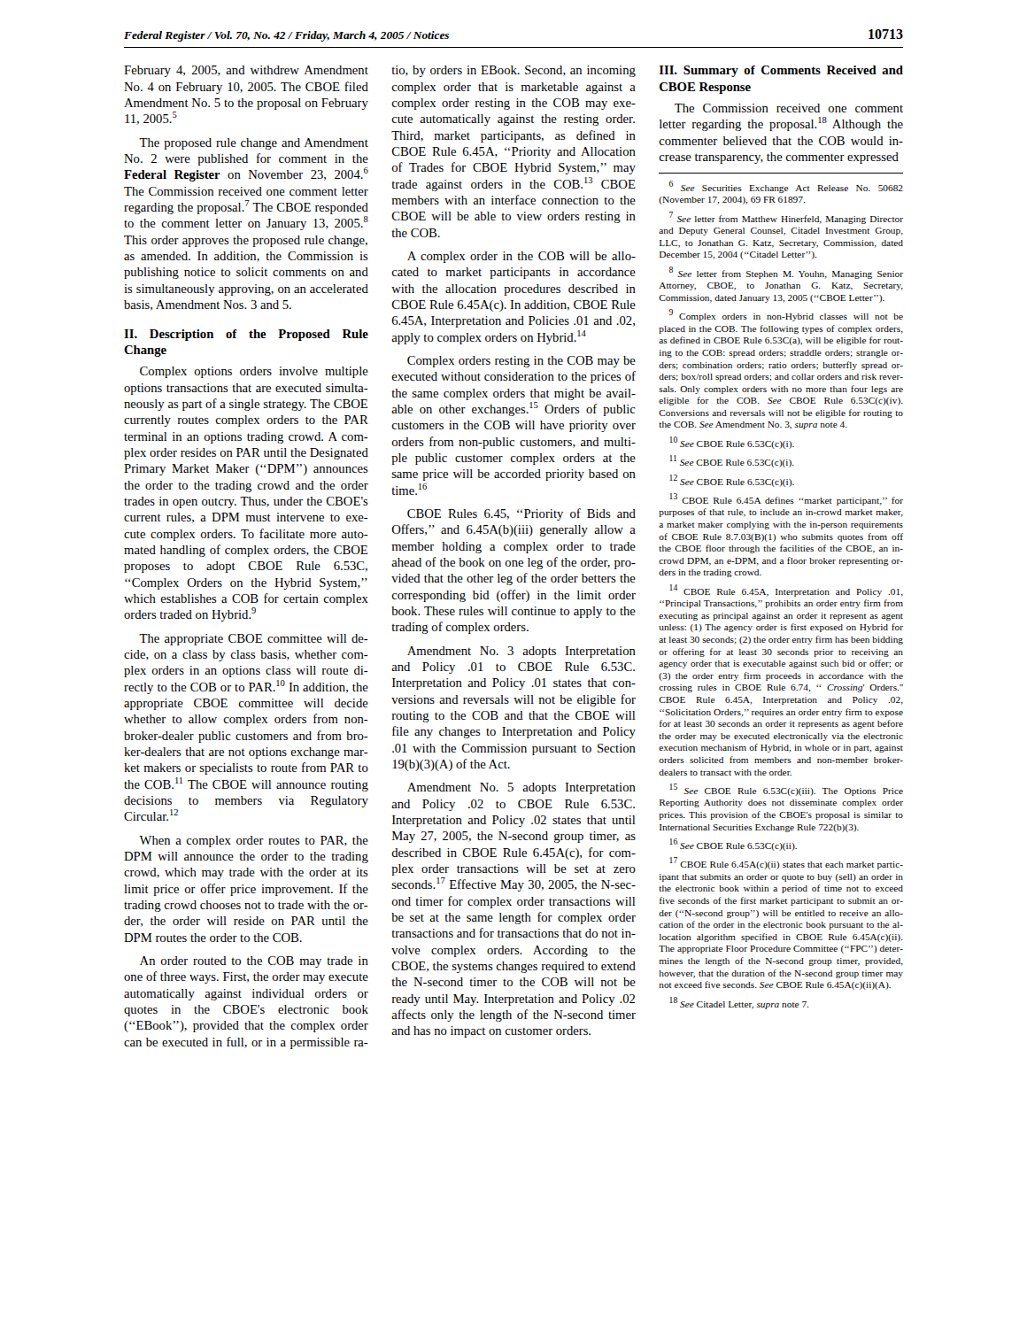Federal Register / Vol. 70, No. 42 / Friday, March 4, 2005 / Notices
10713
February 4, 2005, and withdrew Amendment No. 4 on February 10, 2005. The CBOE filed Amendment No. 5 to the proposal on February 11, 2005.5
The proposed rule change and Amendment No. 2 were published for comment in the Federal Register on November 23, 2004.6 The Commission received one comment letter regarding the proposal.7 The CBOE responded to the comment letter on January 13, 2005.8 This order approves the proposed rule change, as amended. In addition, the Commission is publishing notice to solicit comments on and is simultaneously approving, on an accelerated basis, Amendment Nos. 3 and 5.
II. Description of the Proposed Rule Change
Complex options orders involve multiple options transactions that are executed simultaneously as part of a single strategy. The CBOE currently routes complex orders to the PAR terminal in an options trading crowd. A complex order resides on PAR until the Designated Primary Market Maker (‘‘DPM’’) announces the order to the trading crowd and the order trades in open outcry. Thus, under the CBOE's current rules, a DPM must intervene to execute complex orders. To facilitate more automated handling of complex orders, the CBOE proposes to adopt CBOE Rule 6.53C, ‘‘Complex Orders on the Hybrid System,’’ which establishes a COB for certain complex orders traded on Hybrid.9
The appropriate CBOE committee will decide, on a class by class basis, whether complex orders in an options class will route directly to the COB or to PAR.10 In addition, the appropriate CBOE committee will decide whether to allow complex orders from non-broker-dealer public customers and from broker-dealers that are not options exchange market makers or specialists to route from PAR to the COB.11 The CBOE will announce routing decisions to members via Regulatory Circular.12
When a complex order routes to PAR, the DPM will announce the order to the trading crowd, which may trade with the order at its limit price or offer price improvement. If the trading crowd chooses not to trade with the order, the order will reside on PAR until the DPM routes the order to the COB.
An order routed to the COB may trade in one of three ways. First, the order may execute automatically against individual orders or quotes in the CBOE's electronic book (‘‘EBook’’), provided that the complex order can be executed in full, or in a permissible ratio, by orders in EBook. Second, an incoming complex order that is marketable against a complex order resting in the COB may execute automatically against the resting order. Third, market participants, as defined in CBOE Rule 6.45A, ‘‘Priority and Allocation of Trades for CBOE Hybrid System,’’ may trade against orders in the COB.13 CBOE members with an interface connection to the CBOE will be able to view orders resting in the COB.
A complex order in the COB will be allocated to market participants in accordance with the allocation procedures described in CBOE Rule 6.45A(c). In addition, CBOE Rule 6.45A, Interpretation and Policies .01 and .02, apply to complex orders on Hybrid.14
Complex orders resting in the COB may be executed without consideration to the prices of the same complex orders that might be available on other exchanges.15 Orders of public customers in the COB will have priority over orders from non-public customers, and multiple public customer complex orders at the same price will be accorded priority based on time.16
CBOE Rules 6.45, ‘‘Priority of Bids and Offers,’’ and 6.45A(b)(iii) generally allow a member holding a complex order to trade ahead of the book on one leg of the order, provided that the other leg of the order betters the corresponding bid (offer) in the limit order book. These rules will continue to apply to the trading of complex orders.
Amendment No. 3 adopts Interpretation and Policy .01 to CBOE Rule 6.53C. Interpretation and Policy .01 states that conversions and reversals will not be eligible for routing to the COB and that the CBOE will file any changes to Interpretation and Policy .01 with the Commission pursuant to Section 19(b)(3)(A) of the Act.
Amendment No. 5 adopts Interpretation and Policy .02 to CBOE Rule 6.53C. Interpretation and Policy .02 states that until May 27, 2005, the N-second group timer, as described in CBOE Rule 6.45A(c), for complex order transactions will be set at zero seconds.17 Effective May 30, 2005, the N-second timer for complex order transactions will be set at the same length for complex order transactions and for transactions that do not involve complex orders. According to the CBOE, the systems changes required to extend the N-second timer to the COB will not be ready until May. Interpretation and Policy .02 affects only the length of the N-second timer and has no impact on customer orders.
III. Summary of Comments Received and CBOE Response
The Commission received one comment letter regarding the proposal.18 Although the commenter believed that the COB would increase transparency, the commenter expressed
6 See Securities Exchange Act Release No. 50682 (November 17, 2004), 69 FR 61897.
7 See letter from Matthew Hinerfeld, Managing Director and Deputy General Counsel, Citadel Investment Group, LLC, to Jonathan G. Katz, Secretary, Commission, dated December 15, 2004 (‘‘Citadel Letter’’).
8 See letter from Stephen M. Youhn, Managing Senior Attorney, CBOE, to Jonathan G. Katz, Secretary, Commission, dated January 13, 2005 (‘‘CBOE Letter’’).
9 Complex orders in non-Hybrid classes will not be placed in the COB. The following types of complex orders, as defined in CBOE Rule 6.53C(a), will be eligible for routing to the COB: spread orders; straddle orders; strangle orders; combination orders; ratio orders; butterfly spread orders; box/roll spread orders; and collar orders and risk reversals. Only complex orders with no more than four legs are eligible for the COB. See CBOE Rule 6.53C(c)(iv). Conversions and reversals will not be eligible for routing to the COB. See Amendment No. 3, supra note 4.
10 See CBOE Rule 6.53C(c)(i).
11 See CBOE Rule 6.53C(c)(i).
12 See CBOE Rule 6.53C(c)(i).
13 CBOE Rule 6.45A defines ‘‘market participant,’’ for purposes of that rule, to include an in-crowd market maker, a market maker complying with the in-person requirements of CBOE Rule 8.7.03(B)(1) who submits quotes from off the CBOE floor through the facilities of the CBOE, an in-crowd DPM, an e-DPM, and a floor broker representing orders in the trading crowd.
14 CBOE Rule 6.45A, Interpretation and Policy .01, ‘‘Principal Transactions,’’ prohibits an order entry firm from executing as principal against an order it represent as agent unless: (1) The agency order is first exposed on Hybrid for at least 30 seconds; (2) the order entry firm has been bidding or offering for at least 30 seconds prior to receiving an agency order that is executable against such bid or offer; or (3) the order entry firm proceeds in accordance with the crossing rules in CBOE Rule 6.74, ‘‘ Crossing' Orders.'' CBOE Rule 6.45A, Interpretation and Policy .02, ‘‘Solicitation Orders,’’ requires an order entry firm to expose for at least 30 seconds an order it represents as agent before the order may be executed electronically via the electronic execution mechanism of Hybrid, in whole or in part, against orders solicited from members and non-member broker-dealers to transact with the order.
15 See CBOE Rule 6.53C(c)(iii). The Options Price Reporting Authority does not disseminate complex order prices. This provision of the CBOE's proposal is similar to International Securities Exchange Rule 722(b)(3).
16 See CBOE Rule 6.53C(c)(ii).
17 CBOE Rule 6.45A(c)(ii) states that each market participant that submits an order or quote to buy (sell) an order in the electronic book within a period of time not to exceed five seconds of the first market participant to submit an order (‘‘N-second group’’) will be entitled to receive an allocation of the order in the electronic book pursuant to the allocation algorithm specified in CBOE Rule 6.45A(c)(ii). The appropriate Floor Procedure Committee (‘‘FPC’’) determines the length of the N-second group timer, provided, however, that the duration of the N-second group timer may not exceed five seconds. See CBOE Rule 6.45A(c)(ii)(A).
18 See Citadel Letter, supra note 7.